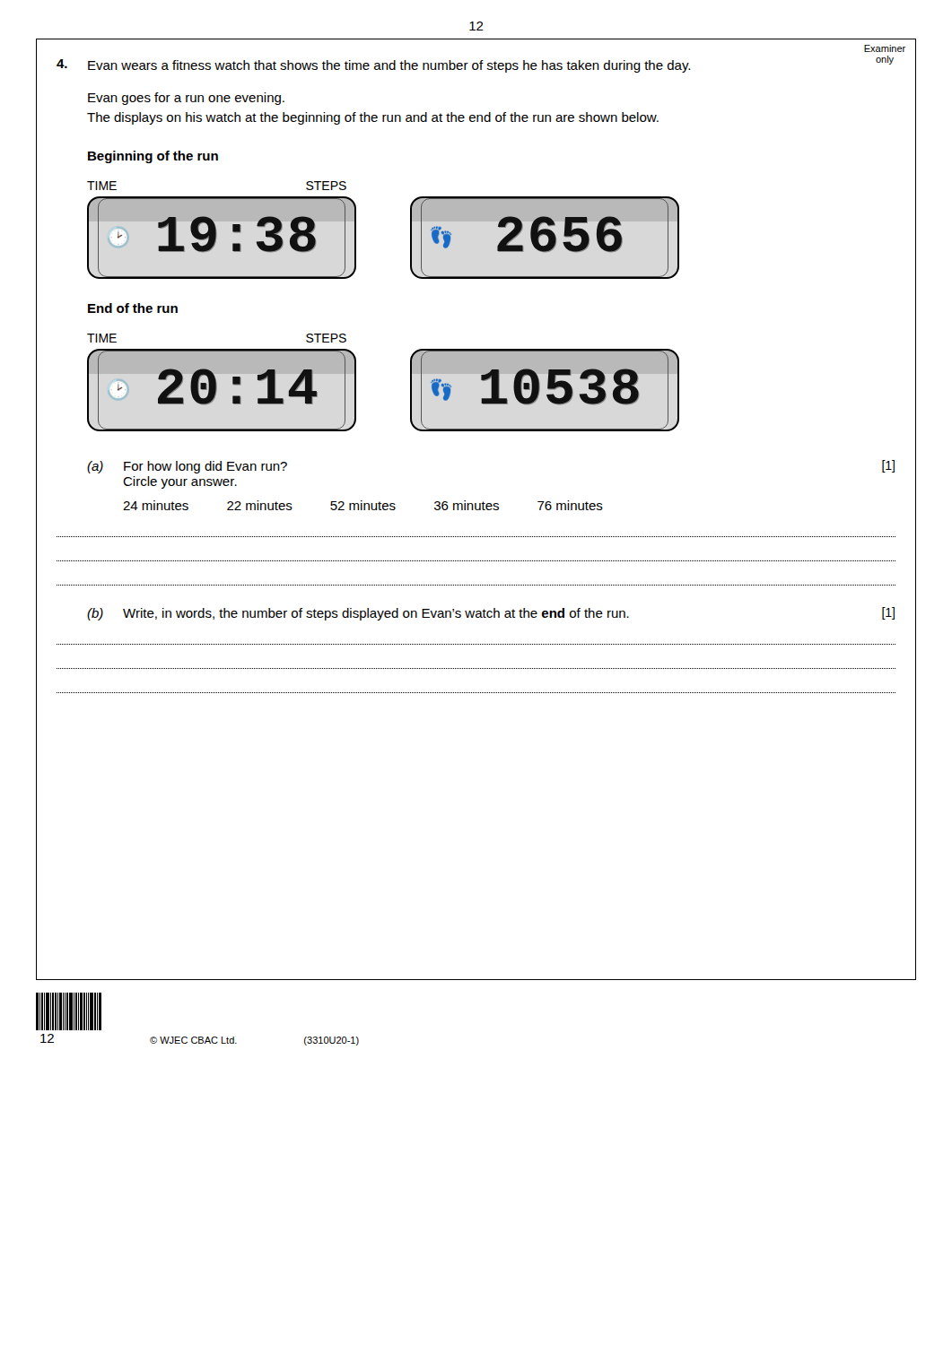12
Examiner
only
4.
Evan wears a fitness watch that shows the time and the number of steps he has taken during the day.
Evan goes for a run one evening.
The displays on his watch at the beginning of the run and at the end of the run are shown below.
Beginning of the run
TIME
STEPS
🕑
19:38
👣
2656
End of the run
TIME
STEPS
🕑
20:14
👣
10538
(a)
[1] For how long did Evan run?
Circle your answer.
24 minutes
22 minutes
52 minutes
36 minutes
76 minutes
(b)
[1] Write, in words, the number of steps displayed on Evan’s watch at the end of the run.
12
© WJEC CBAC Ltd.
(3310U20-1)